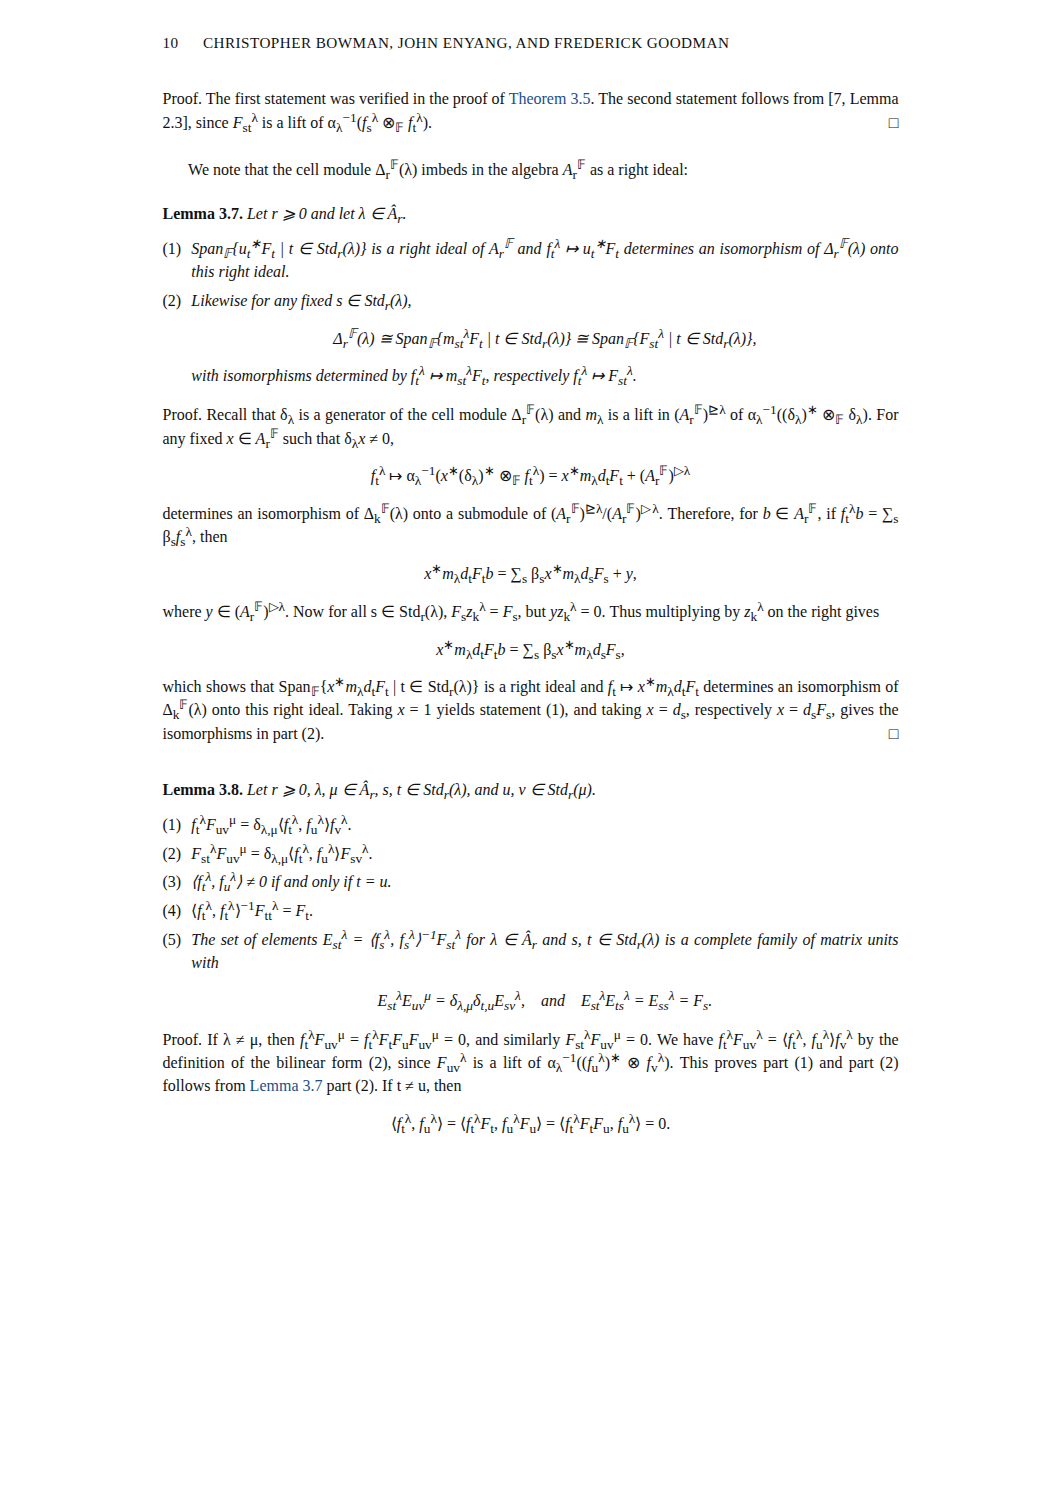10 CHRISTOPHER BOWMAN, JOHN ENYANG, AND FREDERICK GOODMAN
Proof. The first statement was verified in the proof of Theorem 3.5. The second statement follows from [7, Lemma 2.3], since Fstλ is a lift of αλ−1(fsλ ⊗𝔽 ftλ). □
We note that the cell module Δr𝔽(λ) imbeds in the algebra Ar𝔽 as a right ideal:
Lemma 3.7. Let r ⩾ 0 and let λ ∈ Âr.
(1) Span𝔽{ut∗Ft | t ∈ Stdr(λ)} is a right ideal of Ar𝔽 and ftλ ↦ ut∗Ft determines an isomorphism of Δr𝔽(λ) onto this right ideal.
(2) Likewise for any fixed s ∈ Stdr(λ),
Δr𝔽(λ) ≅ Span𝔽{mstλFt | t ∈ Stdr(λ)} ≅ Span𝔽{Fstλ | t ∈ Stdr(λ)},
with isomorphisms determined by ftλ ↦ mstλFt, respectively ftλ ↦ Fstλ.
Proof. Recall that δλ is a generator of the cell module Δr𝔽(λ) and mλ is a lift in (Ar𝔽)⊵λ of αλ−1((δλ)∗ ⊗𝔽 δλ). For any fixed x ∈ Ar𝔽 such that δλx ≠ 0,
ftλ ↦ αλ−1(x∗(δλ)∗ ⊗𝔽 ftλ) = x∗mλdtFt + (Ar𝔽)▷λ
determines an isomorphism of Δk𝔽(λ) onto a submodule of (Ar𝔽)⊵λ/(Ar𝔽)▷λ. Therefore, for b ∈ Ar𝔽, if ftλb = ∑s βsfsλ, then
x∗mλdtFtb = ∑s βsx∗mλdsFs + y,
where y ∈ (Ar𝔽)▷λ. Now for all s ∈ Stdr(λ), Fszkλ = Fs, but yzkλ = 0. Thus multiplying by zkλ on the right gives
x∗mλdtFtb = ∑s βsx∗mλdsFs,
which shows that Span𝔽{x∗mλdtFt | t ∈ Stdr(λ)} is a right ideal and ft ↦ x∗mλdtFt determines an isomorphism of Δk𝔽(λ) onto this right ideal. Taking x = 1 yields statement (1), and taking x = ds, respectively x = dsFs, gives the isomorphisms in part (2). □
Lemma 3.8. Let r ⩾ 0, λ, μ ∈ Âr, s, t ∈ Stdr(λ), and u, v ∈ Stdr(μ).
(1) ftλFuvμ = δλ,μ⟨ftλ, fuλ⟩fvλ.
(2) FstλFuvμ = δλ,μ⟨ftλ, fuλ⟩Fsvλ.
(3) ⟨ftλ, fuλ⟩ ≠ 0 if and only if t = u.
(4) ⟨ftλ, ftλ⟩−1Fttλ = Ft.
(5) The set of elements Estλ = ⟨fsλ, fsλ⟩−1Fstλ for λ ∈ Âr and s, t ∈ Stdr(λ) is a complete family of matrix units with
EstλEuvμ = δλ,μδt,uEsvλ, and EstλEtsλ = Essλ = Fs.
Proof. If λ ≠ μ, then ftλFuvμ = ftλFtFuFuvμ = 0, and similarly FstλFuvμ = 0. We have ftλFuvλ = ⟨ftλ, fuλ⟩fvλ by the definition of the bilinear form (2), since Fuvλ is a lift of αλ−1((fuλ)∗ ⊗ fvλ). This proves part (1) and part (2) follows from Lemma 3.7 part (2). If t ≠ u, then
⟨ftλ, fuλ⟩ = ⟨ftλFt, fuλFu⟩ = ⟨ftλFtFu, fuλ⟩ = 0.